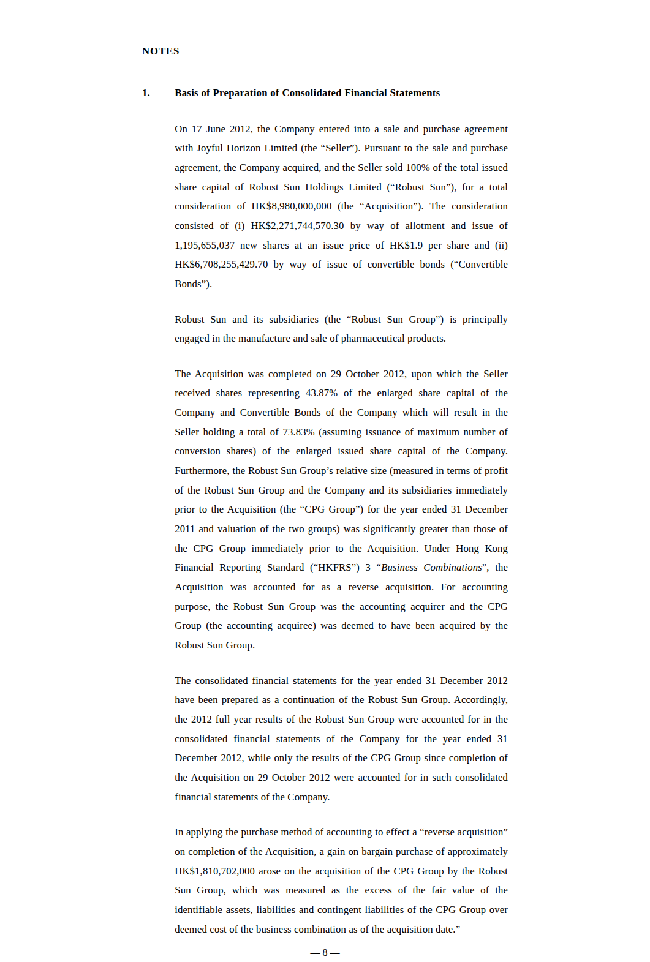Notes
1.
Basis of Preparation of Consolidated Financial Statements
On 17 June 2012, the Company entered into a sale and purchase agreement with Joyful Horizon Limited (the “Seller”). Pursuant to the sale and purchase agreement, the Company acquired, and the Seller sold 100% of the total issued share capital of Robust Sun Holdings Limited (“Robust Sun”), for a total consideration of HK$8,980,000,000 (the “Acquisition”). The consideration consisted of (i) HK$2,271,744,570.30 by way of allotment and issue of 1,195,655,037 new shares at an issue price of HK$1.9 per share and (ii) HK$6,708,255,429.70 by way of issue of convertible bonds (“Convertible Bonds”).
Robust Sun and its subsidiaries (the “Robust Sun Group”) is principally engaged in the manufacture and sale of pharmaceutical products.
The Acquisition was completed on 29 October 2012, upon which the Seller received shares representing 43.87% of the enlarged share capital of the Company and Convertible Bonds of the Company which will result in the Seller holding a total of 73.83% (assuming issuance of maximum number of conversion shares) of the enlarged issued share capital of the Company. Furthermore, the Robust Sun Group’s relative size (measured in terms of profit of the Robust Sun Group and the Company and its subsidiaries immediately prior to the Acquisition (the “CPG Group”) for the year ended 31 December 2011 and valuation of the two groups) was significantly greater than those of the CPG Group immediately prior to the Acquisition. Under Hong Kong Financial Reporting Standard (“HKFRS”) 3 “Business Combinations”, the Acquisition was accounted for as a reverse acquisition. For accounting purpose, the Robust Sun Group was the accounting acquirer and the CPG Group (the accounting acquiree) was deemed to have been acquired by the Robust Sun Group.
The consolidated financial statements for the year ended 31 December 2012 have been prepared as a continuation of the Robust Sun Group. Accordingly, the 2012 full year results of the Robust Sun Group were accounted for in the consolidated financial statements of the Company for the year ended 31 December 2012, while only the results of the CPG Group since completion of the Acquisition on 29 October 2012 were accounted for in such consolidated financial statements of the Company.
In applying the purchase method of accounting to effect a “reverse acquisition” on completion of the Acquisition, a gain on bargain purchase of approximately HK$1,810,702,000 arose on the acquisition of the CPG Group by the Robust Sun Group, which was measured as the excess of the fair value of the identifiable assets, liabilities and contingent liabilities of the CPG Group over deemed cost of the business combination as of the acquisition date.”
— 8 —